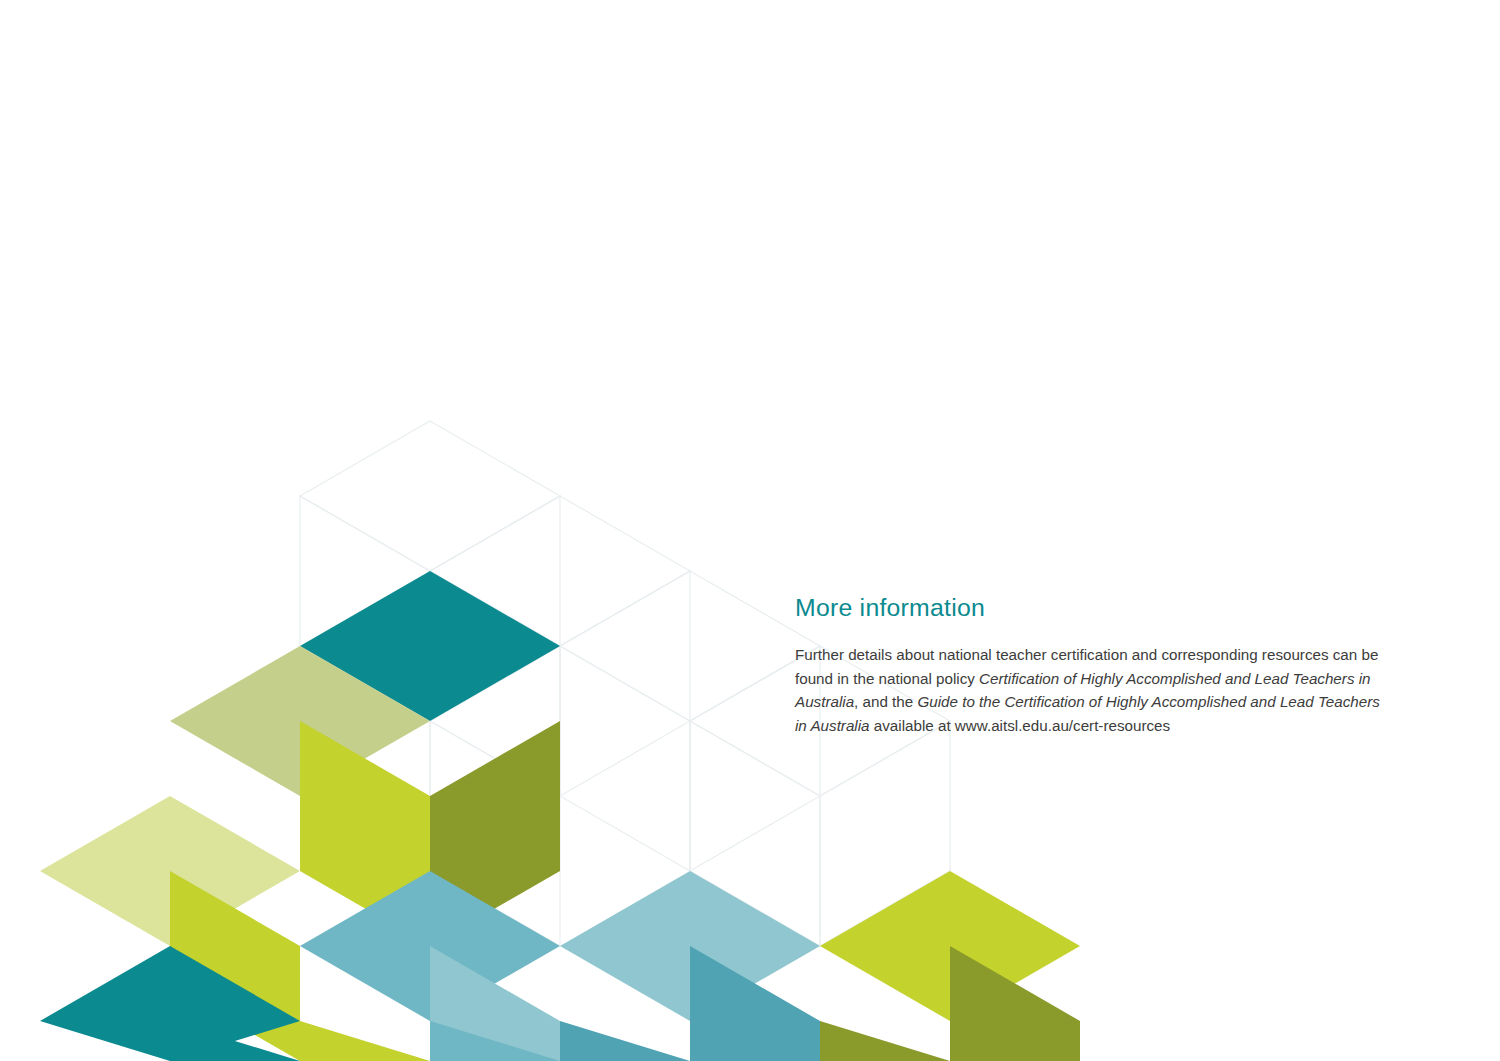More information
Further details about national teacher certification and corresponding resources can be found in the national policy Certification of Highly Accomplished and Lead Teachers in Australia, and the Guide to the Certification of Highly Accomplished and Lead Teachers in Australia available at www.aitsl.edu.au/cert-resources